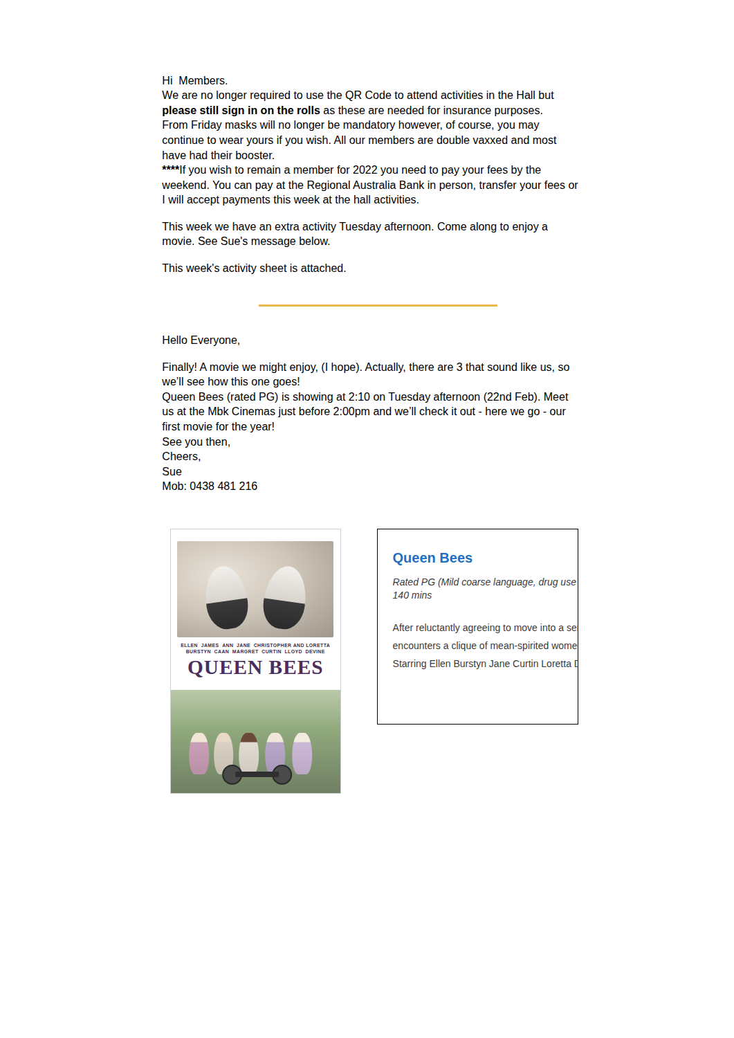Hi Members.
We are no longer required to use the QR Code to attend activities in the Hall but please still sign in on the rolls as these are needed for insurance purposes.
From Friday masks will no longer be mandatory however, of course, you may continue to wear yours if you wish. All our members are double vaxxed and most have had their booster.
****If you wish to remain a member for 2022 you need to pay your fees by the weekend. You can pay at the Regional Australia Bank in person, transfer your fees or I will accept payments this week at the hall activities.
This week we have an extra activity Tuesday afternoon. Come along to enjoy a movie. See Sue's message below.
This week's activity sheet is attached.
Hello Everyone,
Finally! A movie we might enjoy, (I hope). Actually, there are 3 that sound like us, so we’ll see how this one goes!
Queen Bees (rated PG) is showing at 2:10 on Tuesday afternoon (22nd Feb). Meet us at the Mbk Cinemas just before 2:00pm and we’ll check it out - here we go - our first movie for the year!
See you then,
Cheers,
Sue
Mob: 0438 481 216
Ellen James Ann Jane Christopher and Loretta
Burstyn Caan Margret Curtin Lloyd Devine
QUEEN BEES
Queen Bees
Rated PG (Mild coarse language, drug use and sexual references)
140 mins
After reluctantly agreeing to move into a senior's home, a woman
encounters a clique of mean-spirited women and an amorous widower.
Starring Ellen Burstyn Jane Curtin Loretta Devine.